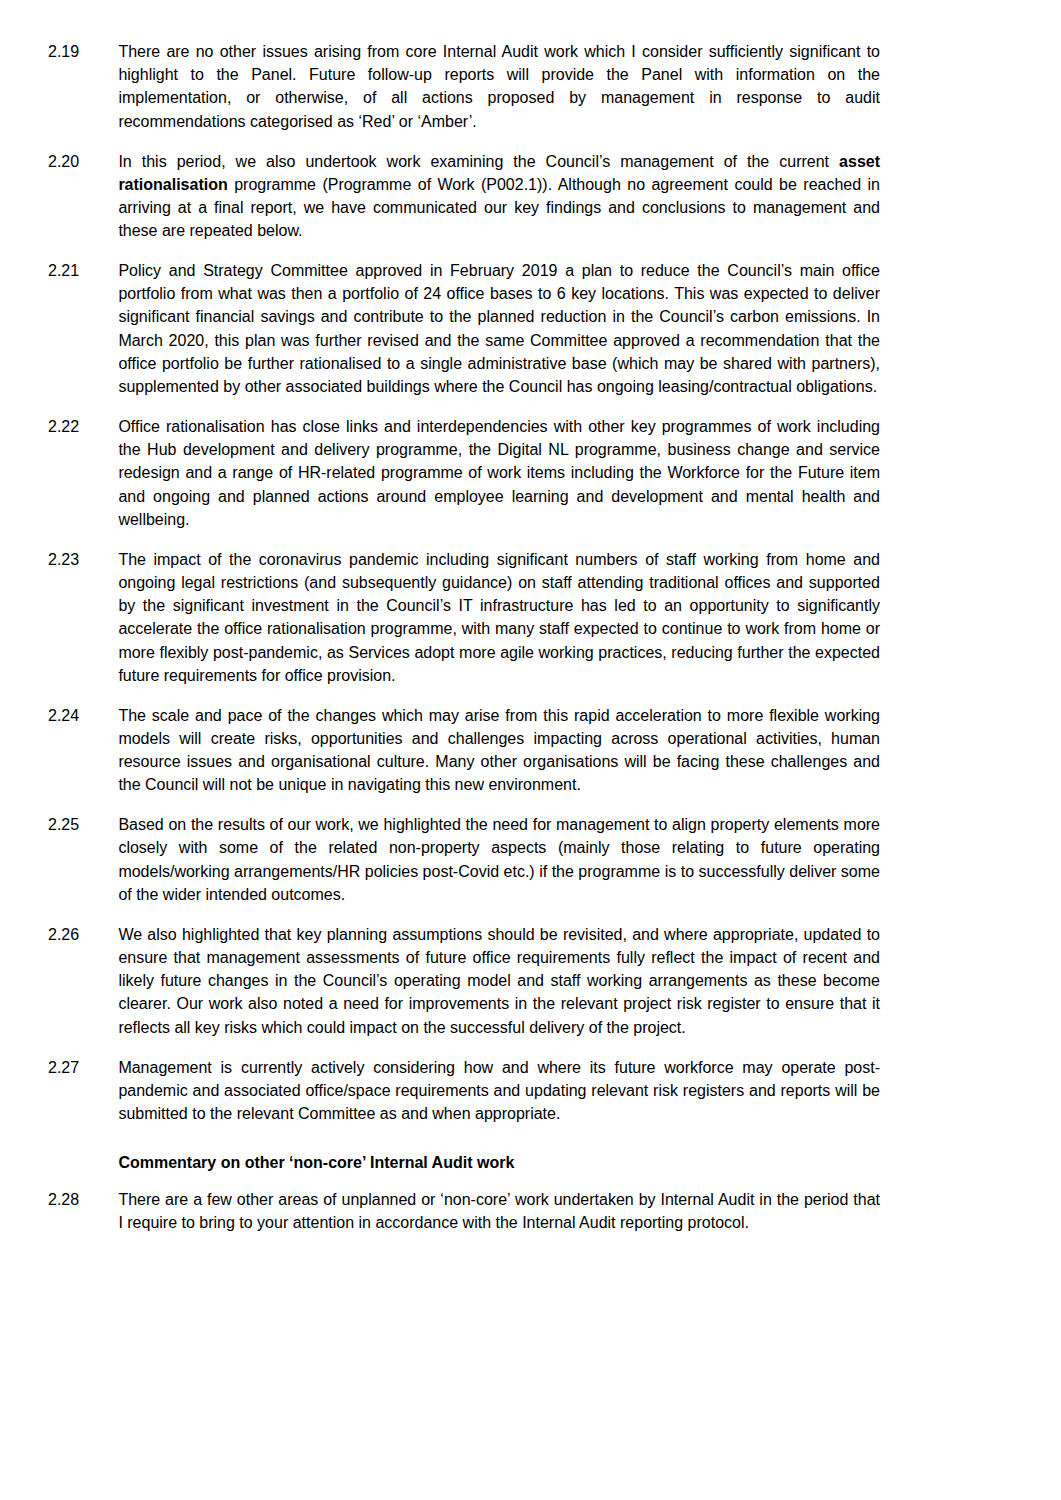2.19 There are no other issues arising from core Internal Audit work which I consider sufficiently significant to highlight to the Panel. Future follow-up reports will provide the Panel with information on the implementation, or otherwise, of all actions proposed by management in response to audit recommendations categorised as ‘Red’ or ‘Amber’.
2.20 In this period, we also undertook work examining the Council’s management of the current asset rationalisation programme (Programme of Work (P002.1)). Although no agreement could be reached in arriving at a final report, we have communicated our key findings and conclusions to management and these are repeated below.
2.21 Policy and Strategy Committee approved in February 2019 a plan to reduce the Council’s main office portfolio from what was then a portfolio of 24 office bases to 6 key locations. This was expected to deliver significant financial savings and contribute to the planned reduction in the Council’s carbon emissions. In March 2020, this plan was further revised and the same Committee approved a recommendation that the office portfolio be further rationalised to a single administrative base (which may be shared with partners), supplemented by other associated buildings where the Council has ongoing leasing/contractual obligations.
2.22 Office rationalisation has close links and interdependencies with other key programmes of work including the Hub development and delivery programme, the Digital NL programme, business change and service redesign and a range of HR-related programme of work items including the Workforce for the Future item and ongoing and planned actions around employee learning and development and mental health and wellbeing.
2.23 The impact of the coronavirus pandemic including significant numbers of staff working from home and ongoing legal restrictions (and subsequently guidance) on staff attending traditional offices and supported by the significant investment in the Council’s IT infrastructure has led to an opportunity to significantly accelerate the office rationalisation programme, with many staff expected to continue to work from home or more flexibly post-pandemic, as Services adopt more agile working practices, reducing further the expected future requirements for office provision.
2.24 The scale and pace of the changes which may arise from this rapid acceleration to more flexible working models will create risks, opportunities and challenges impacting across operational activities, human resource issues and organisational culture. Many other organisations will be facing these challenges and the Council will not be unique in navigating this new environment.
2.25 Based on the results of our work, we highlighted the need for management to align property elements more closely with some of the related non-property aspects (mainly those relating to future operating models/working arrangements/HR policies post-Covid etc.) if the programme is to successfully deliver some of the wider intended outcomes.
2.26 We also highlighted that key planning assumptions should be revisited, and where appropriate, updated to ensure that management assessments of future office requirements fully reflect the impact of recent and likely future changes in the Council’s operating model and staff working arrangements as these become clearer. Our work also noted a need for improvements in the relevant project risk register to ensure that it reflects all key risks which could impact on the successful delivery of the project.
2.27 Management is currently actively considering how and where its future workforce may operate post-pandemic and associated office/space requirements and updating relevant risk registers and reports will be submitted to the relevant Committee as and when appropriate.
Commentary on other ‘non-core’ Internal Audit work
2.28 There are a few other areas of unplanned or ‘non-core’ work undertaken by Internal Audit in the period that I require to bring to your attention in accordance with the Internal Audit reporting protocol.